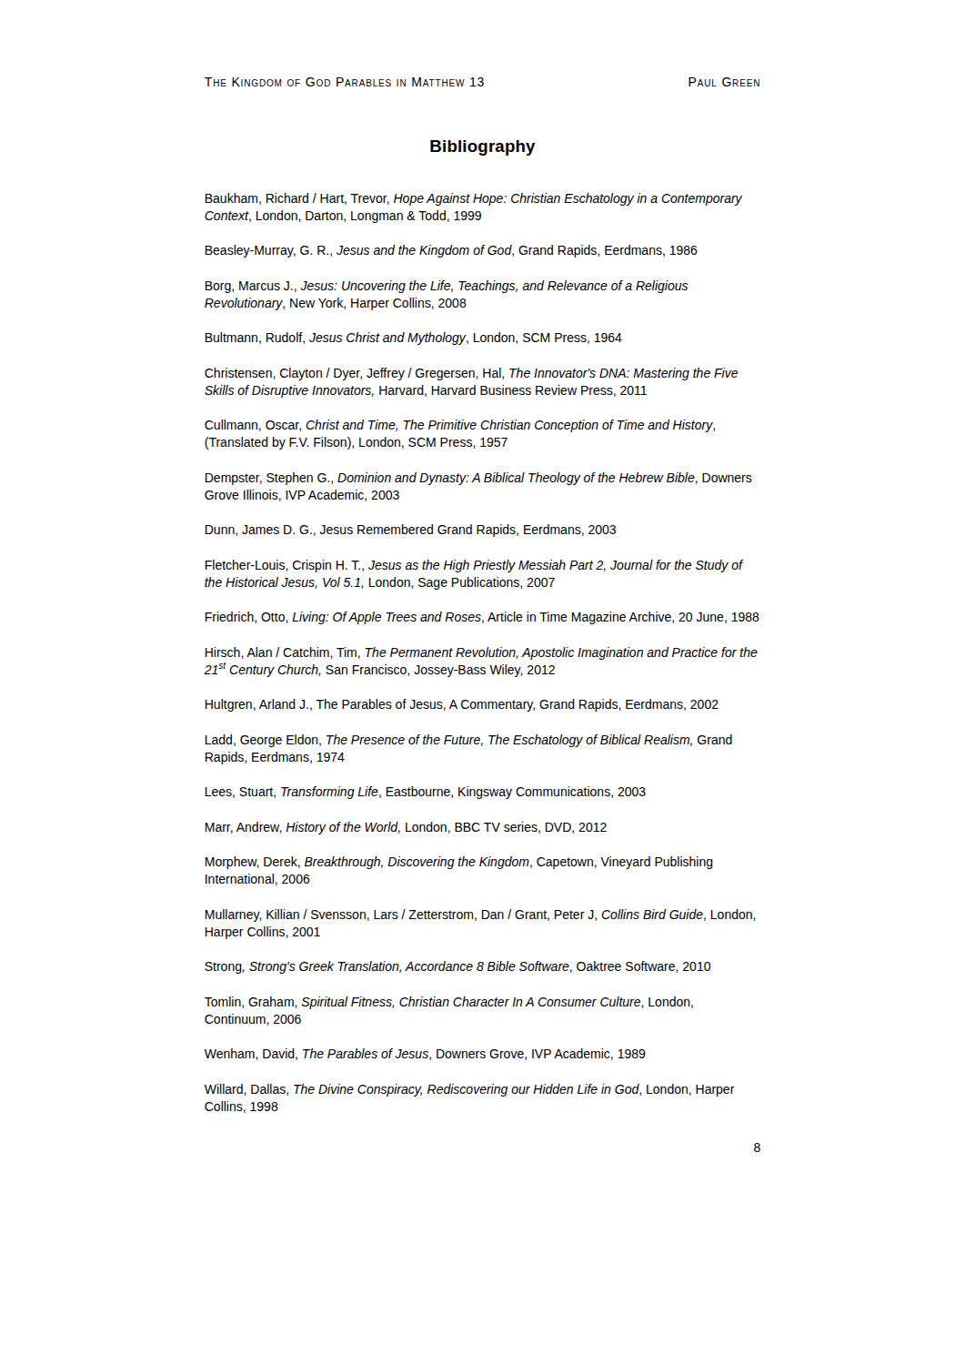The Kingdom of God Parables in Matthew 13 Paul Green
Bibliography
Baukham, Richard / Hart, Trevor, Hope Against Hope: Christian Eschatology in a Contemporary Context, London, Darton, Longman & Todd, 1999
Beasley-Murray, G. R., Jesus and the Kingdom of God, Grand Rapids, Eerdmans, 1986
Borg, Marcus J., Jesus: Uncovering the Life, Teachings, and Relevance of a Religious Revolutionary, New York, Harper Collins, 2008
Bultmann, Rudolf, Jesus Christ and Mythology, London, SCM Press, 1964
Christensen, Clayton / Dyer, Jeffrey / Gregersen, Hal, The Innovator's DNA: Mastering the Five Skills of Disruptive Innovators, Harvard, Harvard Business Review Press, 2011
Cullmann, Oscar, Christ and Time, The Primitive Christian Conception of Time and History, (Translated by F.V. Filson), London, SCM Press, 1957
Dempster, Stephen G., Dominion and Dynasty: A Biblical Theology of the Hebrew Bible, Downers Grove Illinois, IVP Academic, 2003
Dunn, James D. G., Jesus Remembered Grand Rapids, Eerdmans, 2003
Fletcher-Louis, Crispin H. T., Jesus as the High Priestly Messiah Part 2, Journal for the Study of the Historical Jesus, Vol 5.1, London, Sage Publications, 2007
Friedrich, Otto, Living: Of Apple Trees and Roses, Article in Time Magazine Archive, 20 June, 1988
Hirsch, Alan / Catchim, Tim, The Permanent Revolution, Apostolic Imagination and Practice for the 21st Century Church, San Francisco, Jossey-Bass Wiley, 2012
Hultgren, Arland J., The Parables of Jesus, A Commentary, Grand Rapids, Eerdmans, 2002
Ladd, George Eldon, The Presence of the Future, The Eschatology of Biblical Realism, Grand Rapids, Eerdmans, 1974
Lees, Stuart, Transforming Life, Eastbourne, Kingsway Communications, 2003
Marr, Andrew, History of the World, London, BBC TV series, DVD, 2012
Morphew, Derek, Breakthrough, Discovering the Kingdom, Capetown, Vineyard Publishing International, 2006
Mullarney, Killian / Svensson, Lars / Zetterstrom, Dan / Grant, Peter J, Collins Bird Guide, London, Harper Collins, 2001
Strong, Strong's Greek Translation, Accordance 8 Bible Software, Oaktree Software, 2010
Tomlin, Graham, Spiritual Fitness, Christian Character In A Consumer Culture, London, Continuum, 2006
Wenham, David, The Parables of Jesus, Downers Grove, IVP Academic, 1989
Willard, Dallas, The Divine Conspiracy, Rediscovering our Hidden Life in God, London, Harper Collins, 1998
8